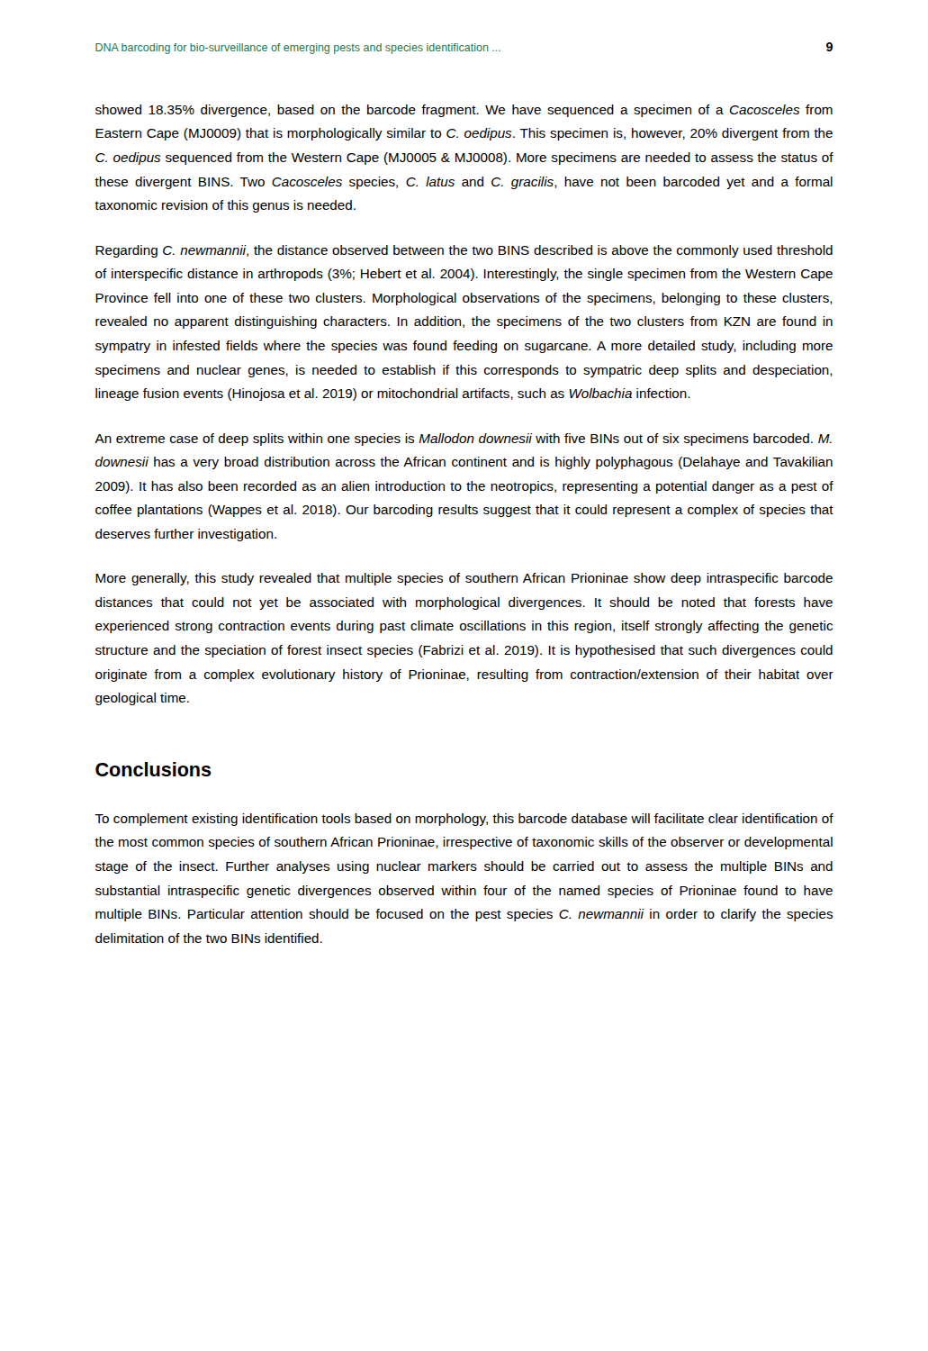DNA barcoding for bio-surveillance of emerging pests and species identification ... 9
showed 18.35% divergence, based on the barcode fragment. We have sequenced a specimen of a Cacosceles from Eastern Cape (MJ0009) that is morphologically similar to C. oedipus. This specimen is, however, 20% divergent from the C. oedipus sequenced from the Western Cape (MJ0005 & MJ0008). More specimens are needed to assess the status of these divergent BINS. Two Cacosceles species, C. latus and C. gracilis, have not been barcoded yet and a formal taxonomic revision of this genus is needed.
Regarding C. newmannii, the distance observed between the two BINS described is above the commonly used threshold of interspecific distance in arthropods (3%; Hebert et al. 2004). Interestingly, the single specimen from the Western Cape Province fell into one of these two clusters. Morphological observations of the specimens, belonging to these clusters, revealed no apparent distinguishing characters. In addition, the specimens of the two clusters from KZN are found in sympatry in infested fields where the species was found feeding on sugarcane. A more detailed study, including more specimens and nuclear genes, is needed to establish if this corresponds to sympatric deep splits and despeciation, lineage fusion events (Hinojosa et al. 2019) or mitochondrial artifacts, such as Wolbachia infection.
An extreme case of deep splits within one species is Mallodon downesii with five BINs out of six specimens barcoded. M. downesii has a very broad distribution across the African continent and is highly polyphagous (Delahaye and Tavakilian 2009). It has also been recorded as an alien introduction to the neotropics, representing a potential danger as a pest of coffee plantations (Wappes et al. 2018). Our barcoding results suggest that it could represent a complex of species that deserves further investigation.
More generally, this study revealed that multiple species of southern African Prioninae show deep intraspecific barcode distances that could not yet be associated with morphological divergences. It should be noted that forests have experienced strong contraction events during past climate oscillations in this region, itself strongly affecting the genetic structure and the speciation of forest insect species (Fabrizi et al. 2019). It is hypothesised that such divergences could originate from a complex evolutionary history of Prioninae, resulting from contraction/extension of their habitat over geological time.
Conclusions
To complement existing identification tools based on morphology, this barcode database will facilitate clear identification of the most common species of southern African Prioninae, irrespective of taxonomic skills of the observer or developmental stage of the insect. Further analyses using nuclear markers should be carried out to assess the multiple BINs and substantial intraspecific genetic divergences observed within four of the named species of Prioninae found to have multiple BINs. Particular attention should be focused on the pest species C. newmannii in order to clarify the species delimitation of the two BINs identified.